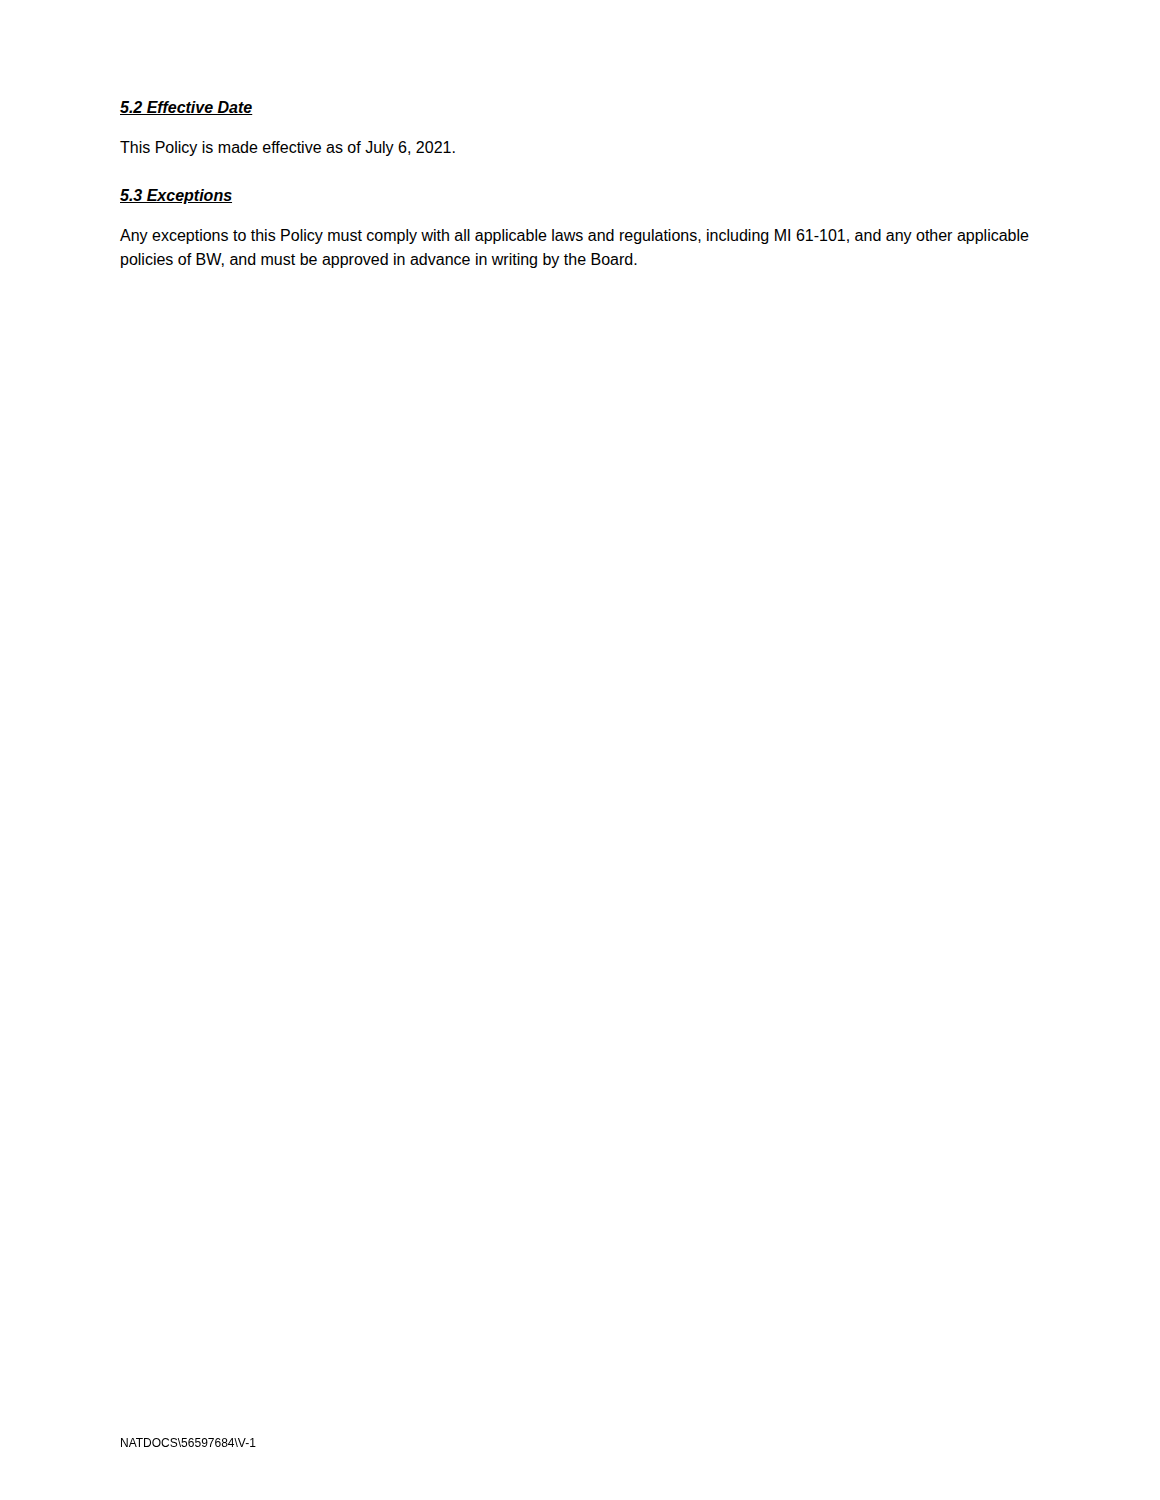5.2 Effective Date
This Policy is made effective as of July 6, 2021.
5.3 Exceptions
Any exceptions to this Policy must comply with all applicable laws and regulations, including MI 61-101, and any other applicable policies of BW, and must be approved in advance in writing by the Board.
NATDOCS\56597684\V-1